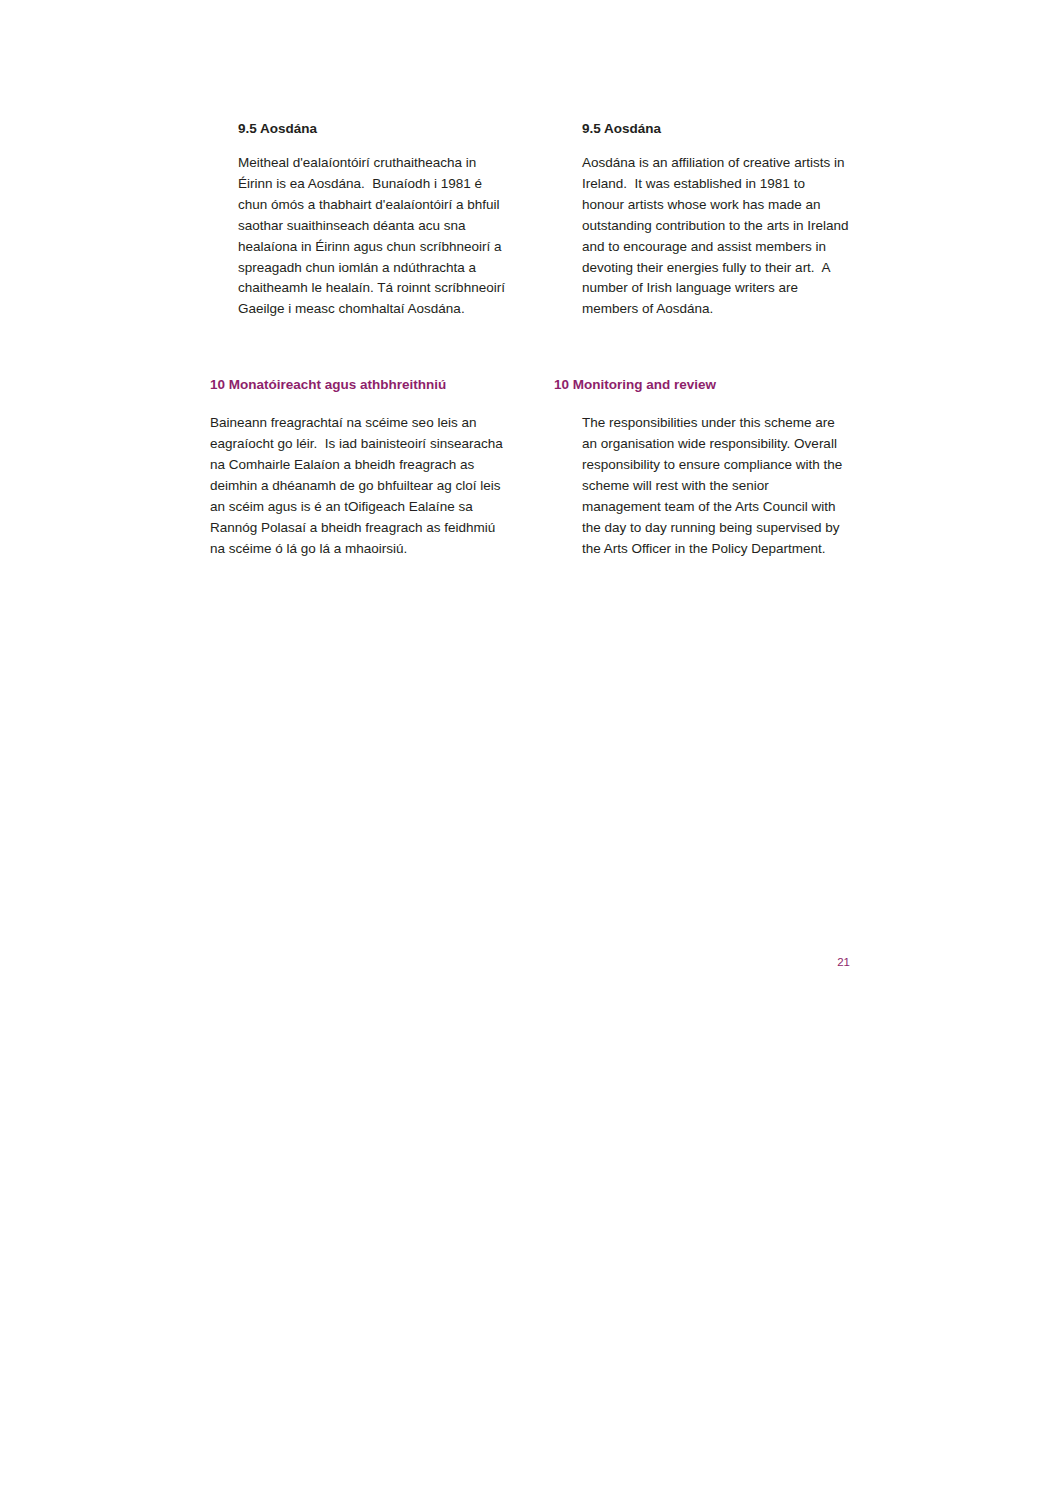9.5 Aosdána
Meitheal d'ealaíontóirí cruthaitheacha in Éirinn is ea Aosdána. Bunaíodh i 1981 é chun ómós a thabhairt d'ealaíontóirí a bhfuil saothar suaithinseach déanta acu sna healaíona in Éirinn agus chun scríbhneoirí a spreagadh chun iomlán a ndúthrachta a chaitheamh le healaín. Tá roinnt scríbhneoirí Gaeilge i measc chomhaltaí Aosdána.
10 Monatóireacht agus athbhreithniú
Baineann freagrachtaí na scéime seo leis an eagraíocht go léir. Is iad bainisteoirí sinsearacha na Comhairle Ealaíon a bheidh freagrach as deimhin a dhéanamh de go bhfuiltear ag cloí leis an scéim agus is é an tOifigeach Ealaíne sa Rannóg Polasaí a bheidh freagrach as feidhmiú na scéime ó lá go lá a mhaoirsiú.
9.5 Aosdána
Aosdána is an affiliation of creative artists in Ireland. It was established in 1981 to honour artists whose work has made an outstanding contribution to the arts in Ireland and to encourage and assist members in devoting their energies fully to their art. A number of Irish language writers are members of Aosdána.
10 Monitoring and review
The responsibilities under this scheme are an organisation wide responsibility. Overall responsibility to ensure compliance with the scheme will rest with the senior management team of the Arts Council with the day to day running being supervised by the Arts Officer in the Policy Department.
21